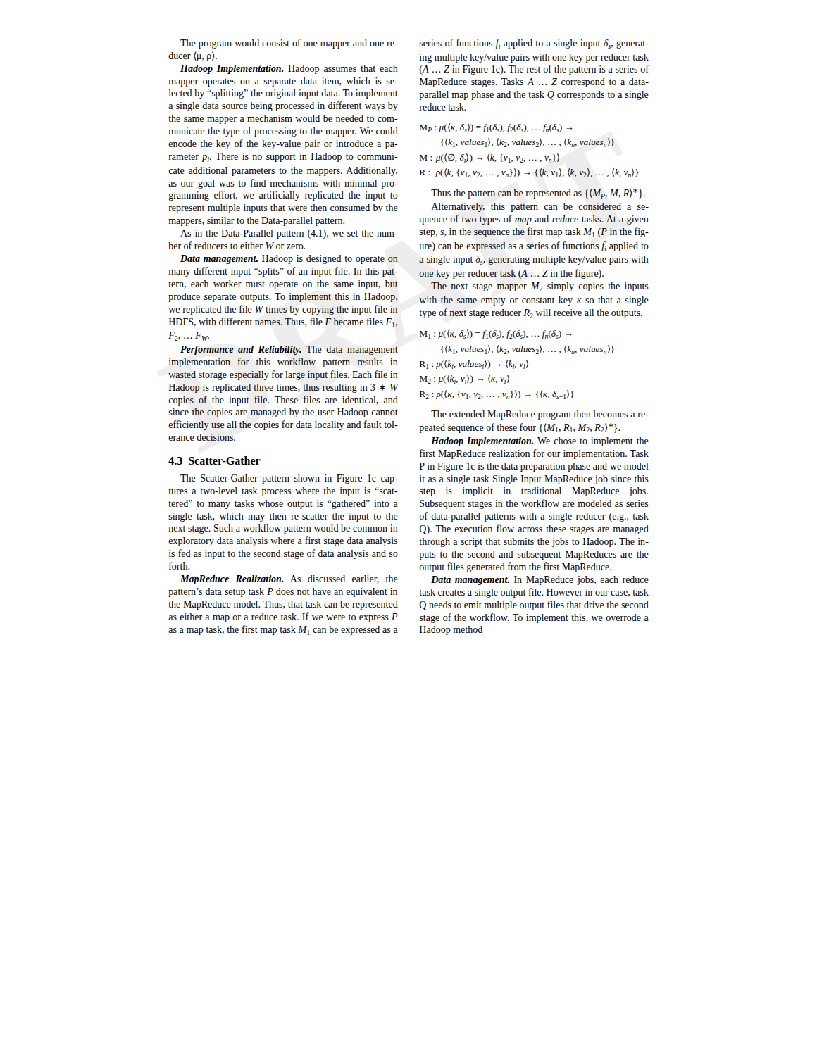DRAFT
The program would consist of one mapper and one reducer ⟨μ, ρ⟩.
Hadoop Implementation. Hadoop assumes that each mapper operates on a separate data item, which is selected by “splitting” the original input data. To implement a single data source being processed in different ways by the same mapper a mechanism would be needed to communicate the type of processing to the mapper. We could encode the key of the key-value pair or introduce a parameter pi. There is no support in Hadoop to communicate additional parameters to the mappers. Additionally, as our goal was to find mechanisms with minimal programming effort, we artificially replicated the input to represent multiple inputs that were then consumed by the mappers, similar to the Data-parallel pattern.
As in the Data-Parallel pattern (4.1), we set the number of reducers to either W or zero.
Data management. Hadoop is designed to operate on many different input “splits” of an input file. In this pattern, each worker must operate on the same input, but produce separate outputs. To implement this in Hadoop, we replicated the file W times by copying the input file in HDFS, with different names. Thus, file F became files F1, F2, … FW.
Performance and Reliability. The data management implementation for this workflow pattern results in wasted storage especially for large input files. Each file in Hadoop is replicated three times, thus resulting in 3 ∗ W copies of the input file. These files are identical, and since the copies are managed by the user Hadoop cannot efficiently use all the copies for data locality and fault tolerance decisions.
4.3 Scatter-Gather
The Scatter-Gather pattern shown in Figure 1c captures a two-level task process where the input is “scattered” to many tasks whose output is “gathered” into a single task, which may then re-scatter the input to the next stage. Such a workflow pattern would be common in exploratory data analysis where a first stage data analysis is fed as input to the second stage of data analysis and so forth.
MapReduce Realization. As discussed earlier, the pattern’s data setup task P does not have an equivalent in the MapReduce model. Thus, that task can be represented as either a map or a reduce task. If we were to express P as a map task, the first map task M1 can be expressed as a series of functions fi applied to a single input δs, generating multiple key/value pairs with one key per reducer task (A … Z in Figure 1c). The rest of the pattern is a series of MapReduce stages. Tasks A … Z correspond to a data-parallel map phase and the task Q corresponds to a single reduce task.
MP : μ(⟨κ, δs⟩) = f1(δs), f2(δs), … fn(δs) →
{⟨k1, values1⟩, ⟨k2, values2⟩, … , ⟨kn, valuesn⟩}
M : μ(⟨∅, δi⟩) → ⟨k, {v1, v2, … , vn}⟩
R : ρ(⟨k, {v1, v2, … , vn}⟩) → {⟨k, v1⟩, ⟨k, v2⟩, … , ⟨k, vn⟩}
Thus the pattern can be represented as {⟨MP, M, R⟩∗}.
Alternatively, this pattern can be considered a sequence of two types of map and reduce tasks. At a given step, s, in the sequence the first map task M1 (P in the figure) can be expressed as a series of functions fi applied to a single input δs, generating multiple key/value pairs with one key per reducer task (A … Z in the figure).
The next stage mapper M2 simply copies the inputs with the same empty or constant key κ so that a single type of next stage reducer R2 will receive all the outputs.
M1 : μ(⟨κ, δs⟩) = f1(δs), f2(δs), … fn(δs) →
{⟨k1, values1⟩, ⟨k2, values2⟩, … , ⟨kn, valuesn⟩}
R1 : ρ(⟨ki, valuesi⟩) → ⟨ki, vi⟩
M2 : μ(⟨ki, vi⟩) → ⟨κ, vi⟩
R2 : ρ(⟨κ, {v1, v2, … , vn}⟩) → {⟨κ, δs+1⟩}
The extended MapReduce program then becomes a repeated sequence of these four {⟨M1, R1, M2, R2⟩∗}.
Hadoop Implementation. We chose to implement the first MapReduce realization for our implementation. Task P in Figure 1c is the data preparation phase and we model it as a single task Single Input MapReduce job since this step is implicit in traditional MapReduce jobs. Subsequent stages in the workflow are modeled as series of data-parallel patterns with a single reducer (e.g., task Q). The execution flow across these stages are managed through a script that submits the jobs to Hadoop. The inputs to the second and subsequent MapReduces are the output files generated from the first MapReduce.
Data management. In MapReduce jobs, each reduce task creates a single output file. However in our case, task Q needs to emit multiple output files that drive the second stage of the workflow. To implement this, we overrode a Hadoop method